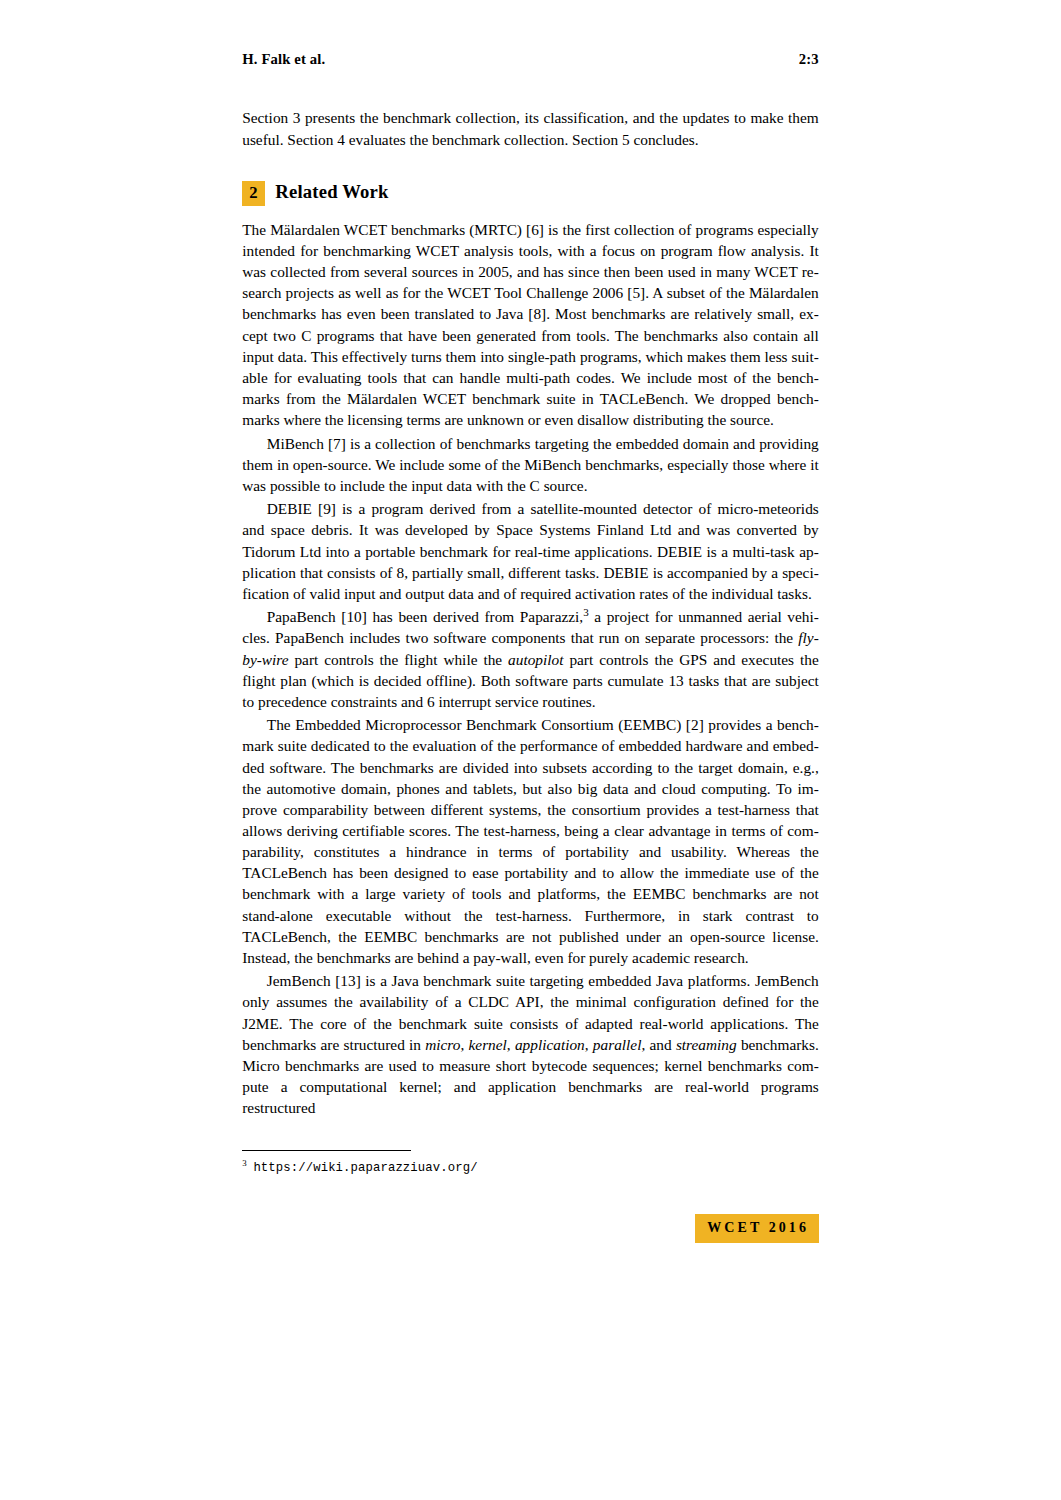H. Falk et al. 2:3
Section 3 presents the benchmark collection, its classification, and the updates to make them useful. Section 4 evaluates the benchmark collection. Section 5 concludes.
2
Related Work
The Mälardalen WCET benchmarks (MRTC) [6] is the first collection of programs especially intended for benchmarking WCET analysis tools, with a focus on program flow analysis. It was collected from several sources in 2005, and has since then been used in many WCET research projects as well as for the WCET Tool Challenge 2006 [5]. A subset of the Mälardalen benchmarks has even been translated to Java [8]. Most benchmarks are relatively small, except two C programs that have been generated from tools. The benchmarks also contain all input data. This effectively turns them into single-path programs, which makes them less suitable for evaluating tools that can handle multi-path codes. We include most of the benchmarks from the Mälardalen WCET benchmark suite in TACLeBench. We dropped benchmarks where the licensing terms are unknown or even disallow distributing the source.
MiBench [7] is a collection of benchmarks targeting the embedded domain and providing them in open-source. We include some of the MiBench benchmarks, especially those where it was possible to include the input data with the C source.
DEBIE [9] is a program derived from a satellite-mounted detector of micro-meteorids and space debris. It was developed by Space Systems Finland Ltd and was converted by Tidorum Ltd into a portable benchmark for real-time applications. DEBIE is a multi-task application that consists of 8, partially small, different tasks. DEBIE is accompanied by a specification of valid input and output data and of required activation rates of the individual tasks.
PapaBench [10] has been derived from Paparazzi,3 a project for unmanned aerial vehicles. PapaBench includes two software components that run on separate processors: the fly-by-wire part controls the flight while the autopilot part controls the GPS and executes the flight plan (which is decided offline). Both software parts cumulate 13 tasks that are subject to precedence constraints and 6 interrupt service routines.
The Embedded Microprocessor Benchmark Consortium (EEMBC) [2] provides a benchmark suite dedicated to the evaluation of the performance of embedded hardware and embedded software. The benchmarks are divided into subsets according to the target domain, e.g., the automotive domain, phones and tablets, but also big data and cloud computing. To improve comparability between different systems, the consortium provides a test-harness that allows deriving certifiable scores. The test-harness, being a clear advantage in terms of comparability, constitutes a hindrance in terms of portability and usability. Whereas the TACLeBench has been designed to ease portability and to allow the immediate use of the benchmark with a large variety of tools and platforms, the EEMBC benchmarks are not stand-alone executable without the test-harness. Furthermore, in stark contrast to TACLeBench, the EEMBC benchmarks are not published under an open-source license. Instead, the benchmarks are behind a pay-wall, even for purely academic research.
JemBench [13] is a Java benchmark suite targeting embedded Java platforms. JemBench only assumes the availability of a CLDC API, the minimal configuration defined for the J2ME. The core of the benchmark suite consists of adapted real-world applications. The benchmarks are structured in micro, kernel, application, parallel, and streaming benchmarks. Micro benchmarks are used to measure short bytecode sequences; kernel benchmarks compute a computational kernel; and application benchmarks are real-world programs restructured
3 https://wiki.paparazziuav.org/
WCET 2016